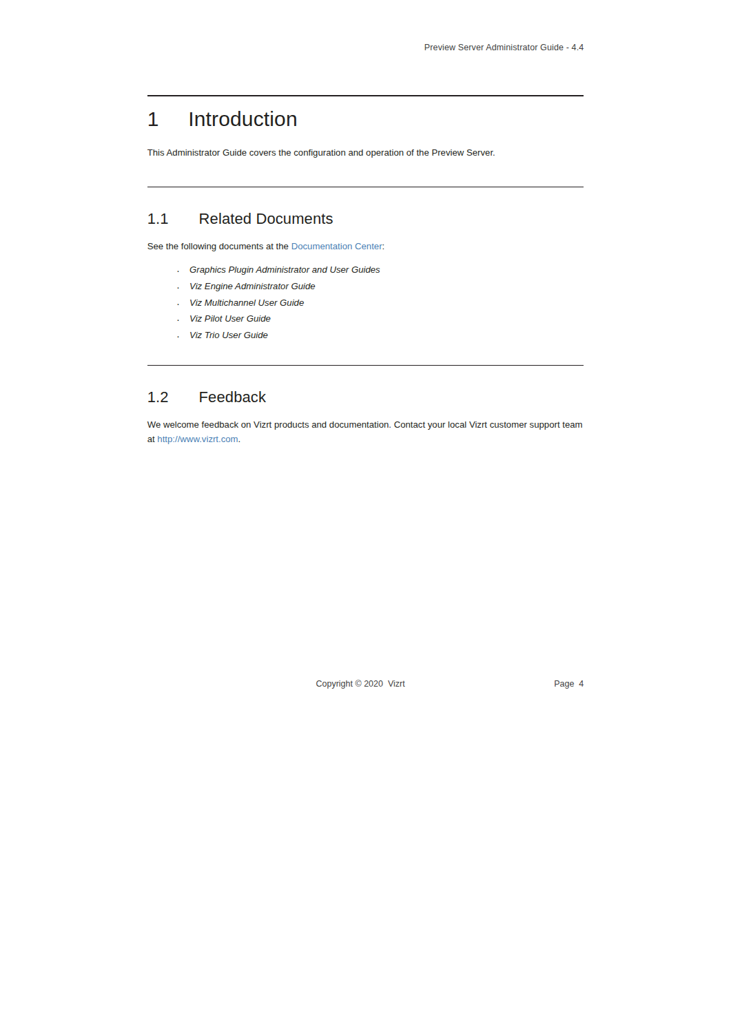Preview Server Administrator Guide - 4.4
1 Introduction
This Administrator Guide covers the configuration and operation of the Preview Server.
1.1 Related Documents
See the following documents at the Documentation Center:
Graphics Plugin Administrator and User Guides
Viz Engine Administrator Guide
Viz Multichannel User Guide
Viz Pilot User Guide
Viz Trio User Guide
1.2 Feedback
We welcome feedback on Vizrt products and documentation. Contact your local Vizrt customer support team at http://www.vizrt.com.
Copyright © 2020 Vizrt
Page 4